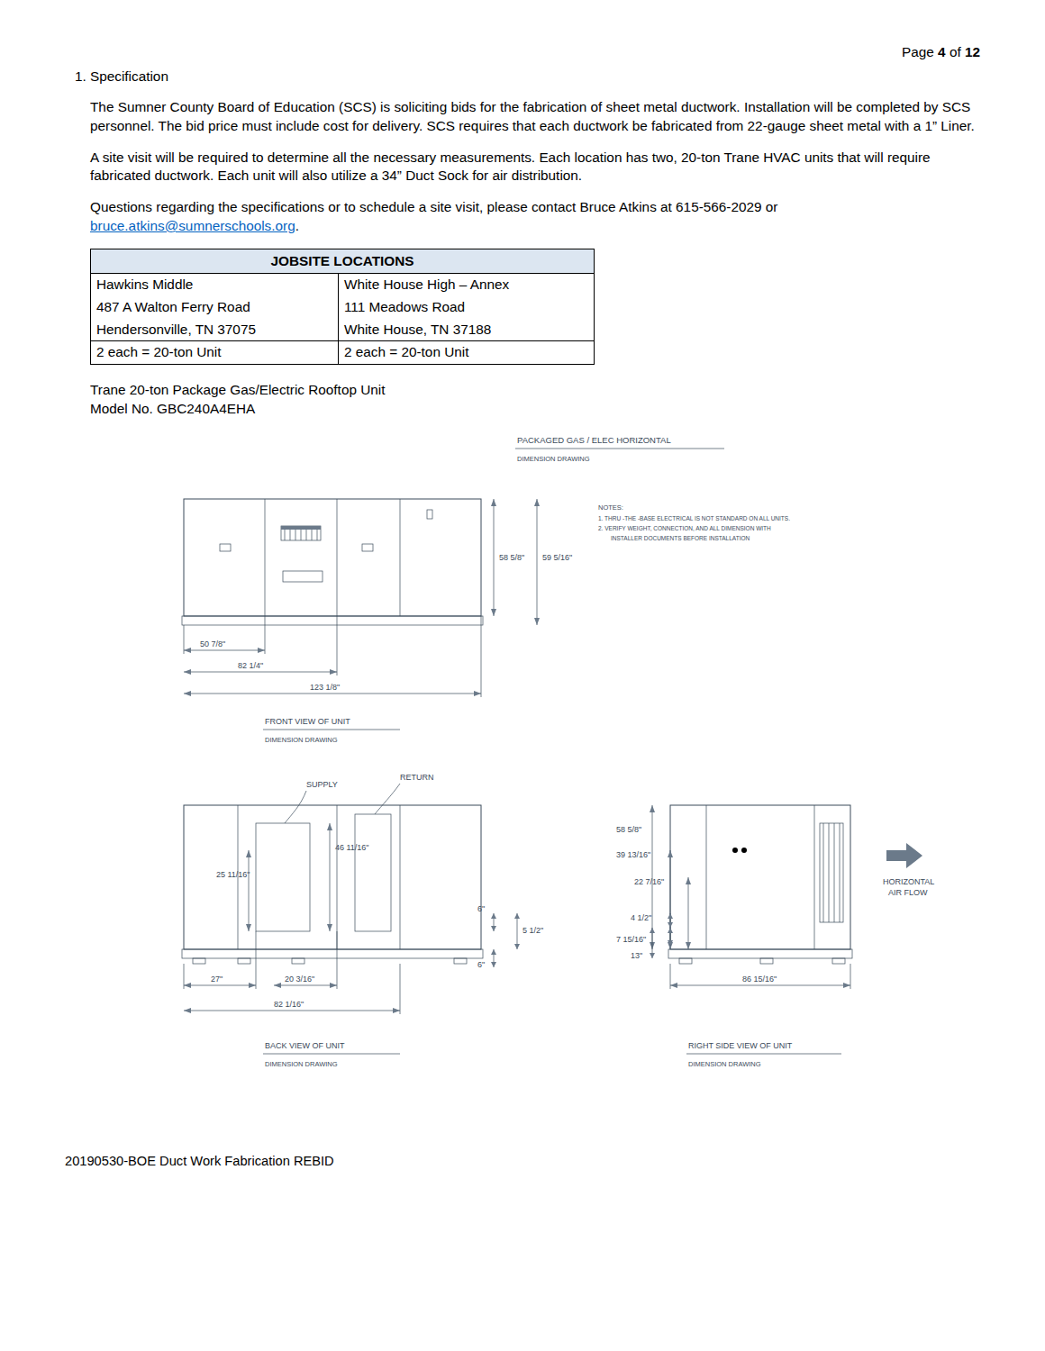Page 4 of 12
Specification
The Sumner County Board of Education (SCS) is soliciting bids for the fabrication of sheet metal ductwork. Installation will be completed by SCS personnel. The bid price must include cost for delivery. SCS requires that each ductwork be fabricated from 22-gauge sheet metal with a 1” Liner.
A site visit will be required to determine all the necessary measurements. Each location has two, 20-ton Trane HVAC units that will require fabricated ductwork. Each unit will also utilize a 34” Duct Sock for air distribution.
Questions regarding the specifications or to schedule a site visit, please contact Bruce Atkins at 615-566-2029 or bruce.atkins@sumnerschools.org.
| JOBSITE LOCATIONS |
| --- |
| Hawkins Middle | White House High – Annex |
| 487 A Walton Ferry Road | 111 Meadows Road |
| Hendersonville, TN 37075 | White House, TN 37188 |
| 2 each = 20-ton Unit | 2 each = 20-ton Unit |
Trane 20-ton Package Gas/Electric Rooftop Unit
Model No. GBC240A4EHA
PACKAGED GAS / ELEC HORIZONTAL DIMENSION DRAWING NOTES: 1. THRU -THE -BASE ELECTRICAL IS NOT STANDARD ON ALL UNITS. 2. VERIFY WEIGHT, CONNECTION, AND ALL DIMENSION WITH INSTALLER DOCUMENTS BEFORE INSTALLATION 58 5/8" 59 5/16" 50 7/8" 82 1/4" 123 1/8" FRONT VIEW OF UNIT DIMENSION DRAWING SUPPLY RETURN 46 11/16" 25 11/16" 6" 5 1/2" 6" 27" 20 3/16" 82 1/16" BACK VIEW OF UNIT DIMENSION DRAWING HORIZONTAL AIR FLOW 58 5/8" 39 13/16" 22 7/16" 4 1/2" 7 15/16" 13" 86 15/16" RIGHT SIDE VIEW OF UNIT DIMENSION DRAWING
20190530-BOE Duct Work Fabrication REBID